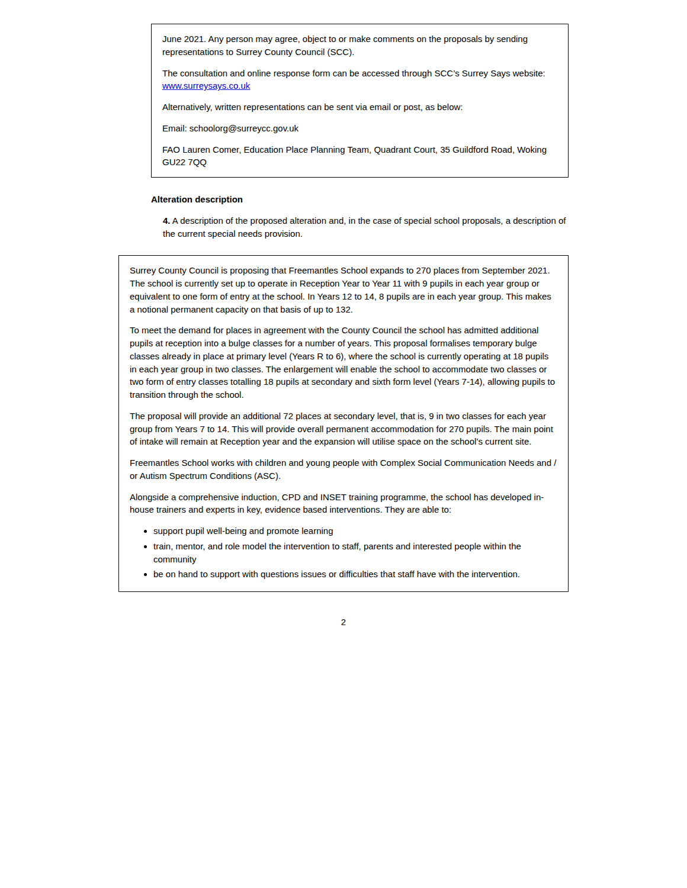June 2021. Any person may agree, object to or make comments on the proposals by sending representations to Surrey County Council (SCC).
The consultation and online response form can be accessed through SCC’s Surrey Says website:
www.surreysays.co.uk
Alternatively, written representations can be sent via email or post, as below:
Email: schoolorg@surreycc.gov.uk
FAO Lauren Comer, Education Place Planning Team, Quadrant Court, 35 Guildford Road, Woking GU22 7QQ
Alteration description
4. A description of the proposed alteration and, in the case of special school proposals, a description of the current special needs provision.
Surrey County Council is proposing that Freemantles School expands to 270 places from September 2021. The school is currently set up to operate in Reception Year to Year 11 with 9 pupils in each year group or equivalent to one form of entry at the school. In Years 12 to 14, 8 pupils are in each year group. This makes a notional permanent capacity on that basis of up to 132.
To meet the demand for places in agreement with the County Council the school has admitted additional pupils at reception into a bulge classes for a number of years. This proposal formalises temporary bulge classes already in place at primary level (Years R to 6), where the school is currently operating at 18 pupils in each year group in two classes. The enlargement will enable the school to accommodate two classes or two form of entry classes totalling 18 pupils at secondary and sixth form level (Years 7-14), allowing pupils to transition through the school.
The proposal will provide an additional 72 places at secondary level, that is, 9 in two classes for each year group from Years 7 to 14. This will provide overall permanent accommodation for 270 pupils. The main point of intake will remain at Reception year and the expansion will utilise space on the school’s current site.
Freemantles School works with children and young people with Complex Social Communication Needs and / or Autism Spectrum Conditions (ASC).
Alongside a comprehensive induction, CPD and INSET training programme, the school has developed in-house trainers and experts in key, evidence based interventions. They are able to:
support pupil well-being and promote learning
train, mentor, and role model the intervention to staff, parents and interested people within the community
be on hand to support with questions issues or difficulties that staff have with the intervention.
2